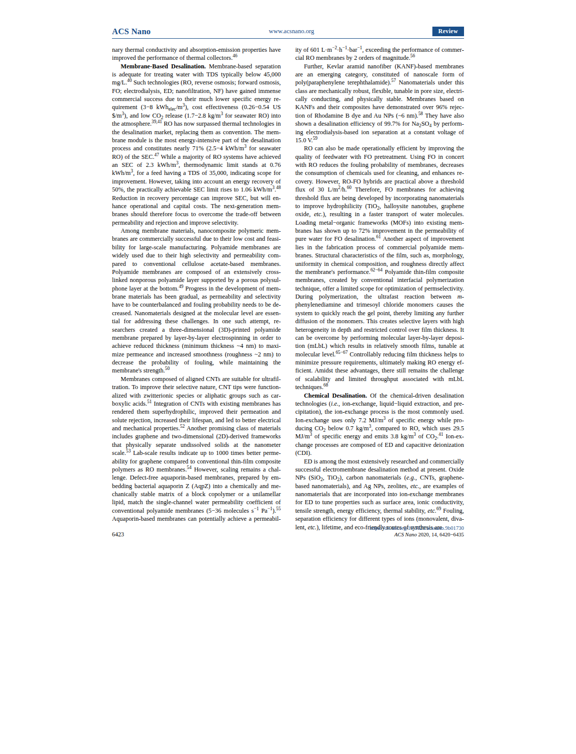ACS Nano
www.acsnano.org
Review
nary thermal conductivity and absorption-emission properties have improved the performance of thermal collectors.46
Membrane-Based Desalination. Membrane-based separation is adequate for treating water with TDS typically below 45,000 mg/L.40 Such technologies (RO, reverse osmosis; forward osmosis, FO; electrodialysis, ED; nanofiltration, NF) have gained immense commercial success due to their much lower specific energy requirement (3−8 kWhelec/m3), cost effectiveness (0.26−0.54 US $/m3), and low CO2 release (1.7−2.8 kg/m3 for seawater RO) into the atmosphere.39,41 RO has now surpassed thermal technologies in the desalination market, replacing them as convention. The membrane module is the most energy-intensive part of the desalination process and constitutes nearly 71% (2.5−4 kWh/m3 for seawater RO) of the SEC.47 While a majority of RO systems have achieved an SEC of 2.3 kWh/m3, thermodynamic limit stands at 0.76 kWh/m3, for a feed having a TDS of 35,000, indicating scope for improvement. However, taking into account an energy recovery of 50%, the practically achievable SEC limit rises to 1.06 kWh/m3.48 Reduction in recovery percentage can improve SEC, but will enhance operational and capital costs. The next-generation membranes should therefore focus to overcome the trade-off between permeability and rejection and improve selectivity.
Among membrane materials, nanocomposite polymeric membranes are commercially successful due to their low cost and feasibility for large-scale manufacturing. Polyamide membranes are widely used due to their high selectivity and permeability compared to conventional cellulose acetate-based membranes. Polyamide membranes are composed of an extensively cross-linked nonporous polyamide layer supported by a porous polysulphone layer at the bottom.49 Progress in the development of membrane materials has been gradual, as permeability and selectivity have to be counterbalanced and fouling probability needs to be decreased. Nanomaterials designed at the molecular level are essential for addressing these challenges. In one such attempt, researchers created a three-dimensional (3D)-printed polyamide membrane prepared by layer-by-layer electrospinning in order to achieve reduced thickness (minimum thickness ~4 nm) to maximize permeance and increased smoothness (roughness ~2 nm) to decrease the probability of fouling, while maintaining the membrane's strength.50
Membranes composed of aligned CNTs are suitable for ultrafiltration. To improve their selective nature, CNT tips were functionalized with zwitterionic species or aliphatic groups such as carboxylic acids.51 Integration of CNTs with existing membranes has rendered them superhydrophilic, improved their permeation and solute rejection, increased their lifespan, and led to better electrical and mechanical properties.52 Another promising class of materials includes graphene and two-dimensional (2D)-derived frameworks that physically separate undissolved solids at the nanometer scale.53 Lab-scale results indicate up to 1000 times better permeability for graphene compared to conventional thin-film composite polymers as RO membranes.54 However, scaling remains a challenge. Defect-free aquaporin-based membranes, prepared by embedding bacterial aquaporin Z (AqpZ) into a chemically and mechanically stable matrix of a block copolymer or a unilamellar lipid, match the single-channel water permeability coefficient of conventional polyamide membranes (5−36 molecules s−1 Pa−1).55 Aquaporin-based membranes can potentially achieve a permeability of 601 L·m−2·h−1·bar−1, exceeding the performance of commercial RO membranes by 2 orders of magnitude.56
Further, Kevlar aramid nanofiber (KANF)-based membranes are an emerging category, constituted of nanoscale form of poly(paraphenylene terephthalamide).57 Nanomaterials under this class are mechanically robust, flexible, tunable in pore size, electrically conducting, and physically stable. Membranes based on KANFs and their composites have demonstrated over 96% rejection of Rhodamine B dye and Au NPs (~6 nm).58 They have also shown a desalination efficiency of 99.7% for Na2SO4 by performing electrodialysis-based ion separation at a constant voltage of 15.0 V.59
RO can also be made operationally efficient by improving the quality of feedwater with FO pretreatment. Using FO in concert with RO reduces the fouling probability of membranes, decreases the consumption of chemicals used for cleaning, and enhances recovery. However, RO-FO hybrids are practical above a threshold flux of 30 L/m2/h.60 Therefore, FO membranes for achieving threshold flux are being developed by incorporating nanomaterials to improve hydrophilicity (TiO2, halloysite nanotubes, graphene oxide, etc.), resulting in a faster transport of water molecules. Loading metal−organic frameworks (MOFs) into existing membranes has shown up to 72% improvement in the permeability of pure water for FO desalination.61 Another aspect of improvement lies in the fabrication process of commercial polyamide membranes. Structural characteristics of the film, such as, morphology, uniformity in chemical composition, and roughness directly affect the membrane's performance.62−64 Polyamide thin-film composite membranes, created by conventional interfacial polymerization technique, offer a limited scope for optimization of permselectivity. During polymerization, the ultrafast reaction between m-phenylenediamine and trimesoyl chloride monomers causes the system to quickly reach the gel point, thereby limiting any further diffusion of the monomers. This creates selective layers with high heterogeneity in depth and restricted control over film thickness. It can be overcome by performing molecular layer-by-layer deposition (mLbL) which results in relatively smooth films, tunable at molecular level.65−67 Controllably reducing film thickness helps to minimize pressure requirements, ultimately making RO energy efficient. Amidst these advantages, there still remains the challenge of scalability and limited throughput associated with mLbL techniques.68
Chemical Desalination. Of the chemical-driven desalination technologies (i.e., ion-exchange, liquid−liquid extraction, and precipitation), the ion-exchange process is the most commonly used. Ion-exchange uses only 7.2 MJ/m3 of specific energy while producing CO2 below 0.7 kg/m3, compared to RO, which uses 29.5 MJ/m3 of specific energy and emits 3.8 kg/m3 of CO2.41 Ion-exchange processes are composed of ED and capacitive deionization (CDI).
ED is among the most extensively researched and commercially successful electromembrane desalination method at present. Oxide NPs (SiO2, TiO2), carbon nanomaterials (e.g., CNTs, graphene-based nanomaterials), and Ag NPs, zeolites, etc., are examples of nanomaterials that are incorporated into ion-exchange membranes for ED to tune properties such as surface area, ionic conductivity, tensile strength, energy efficiency, thermal stability, etc.69 Fouling, separation efficiency for different types of ions (monovalent, divalent, etc.), lifetime, and eco-friendly routes of synthesis are
6423
https://dx.doi.org/10.1021/acsnano.9b01730
ACS Nano 2020, 14, 6420−6435